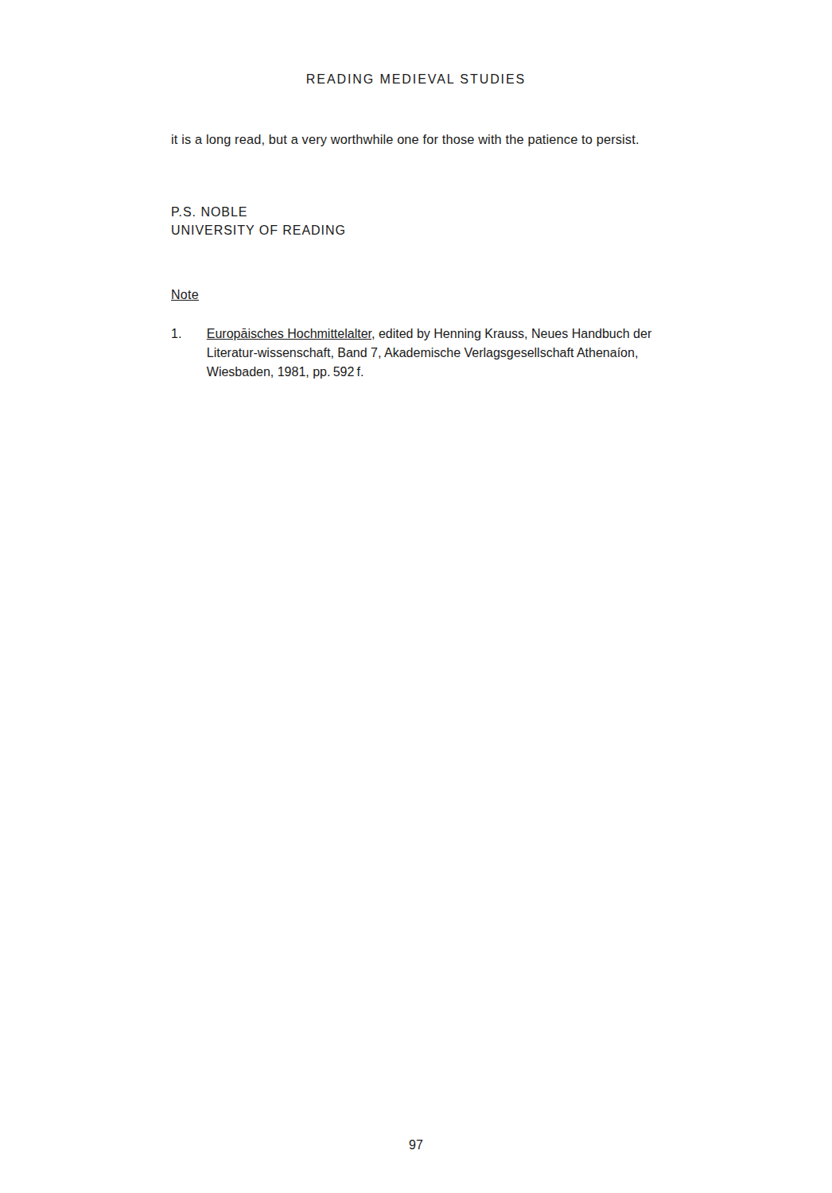READING MEDIEVAL STUDIES
it is a long read, but a very worthwhile one for those with the patience to persist.
P.S. NOBLE
UNIVERSITY OF READING
Note
1. Europāisches Hochmittelalter, edited by Henning Krauss, Neues Handbuch der Literatur-wissenschaft, Band 7, Akademische Verlagsgesellschaft Athenaíon, Wiesbaden, 1981, pp. 592 f.
97